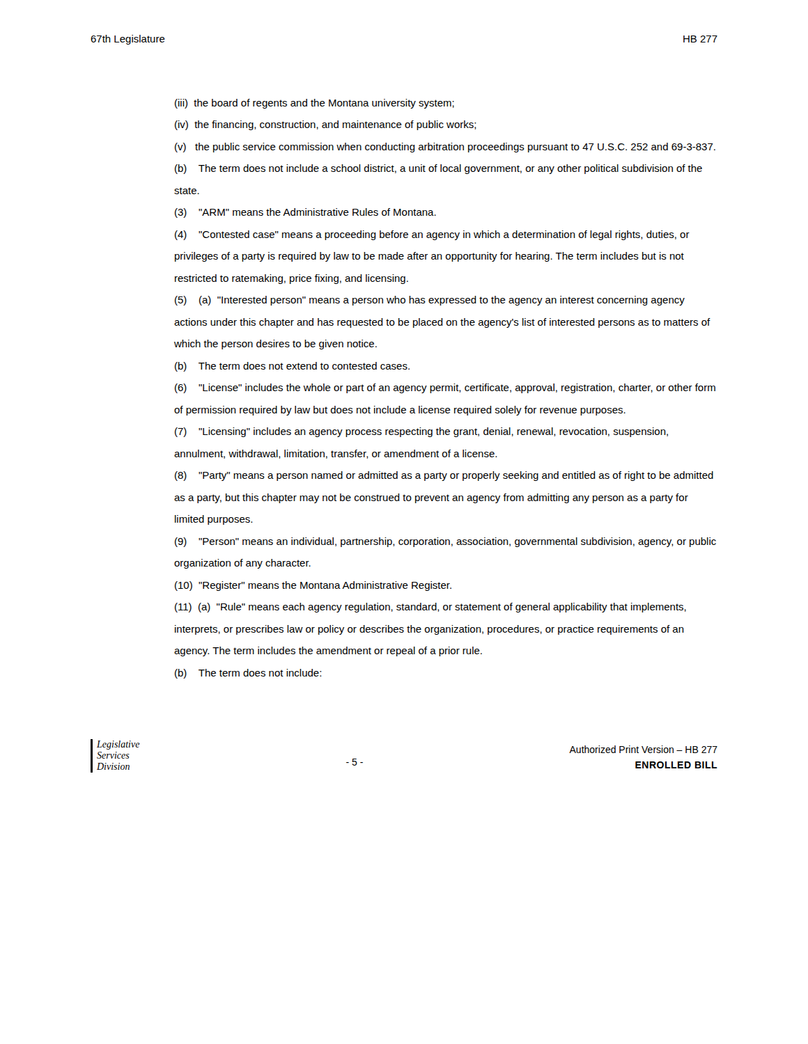67th Legislature
HB 277
(iii) the board of regents and the Montana university system;
(iv) the financing, construction, and maintenance of public works;
(v) the public service commission when conducting arbitration proceedings pursuant to 47 U.S.C. 252 and 69-3-837.
(b) The term does not include a school district, a unit of local government, or any other political subdivision of the state.
(3) "ARM" means the Administrative Rules of Montana.
(4) "Contested case" means a proceeding before an agency in which a determination of legal rights, duties, or privileges of a party is required by law to be made after an opportunity for hearing. The term includes but is not restricted to ratemaking, price fixing, and licensing.
(5) (a) "Interested person" means a person who has expressed to the agency an interest concerning agency actions under this chapter and has requested to be placed on the agency's list of interested persons as to matters of which the person desires to be given notice.
(b) The term does not extend to contested cases.
(6) "License" includes the whole or part of an agency permit, certificate, approval, registration, charter, or other form of permission required by law but does not include a license required solely for revenue purposes.
(7) "Licensing" includes an agency process respecting the grant, denial, renewal, revocation, suspension, annulment, withdrawal, limitation, transfer, or amendment of a license.
(8) "Party" means a person named or admitted as a party or properly seeking and entitled as of right to be admitted as a party, but this chapter may not be construed to prevent an agency from admitting any person as a party for limited purposes.
(9) "Person" means an individual, partnership, corporation, association, governmental subdivision, agency, or public organization of any character.
(10) "Register" means the Montana Administrative Register.
(11) (a) "Rule" means each agency regulation, standard, or statement of general applicability that implements, interprets, or prescribes law or policy or describes the organization, procedures, or practice requirements of an agency. The term includes the amendment or repeal of a prior rule.
(b) The term does not include:
Legislative
Services
Division
- 5 -
Authorized Print Version – HB 277
ENROLLED BILL